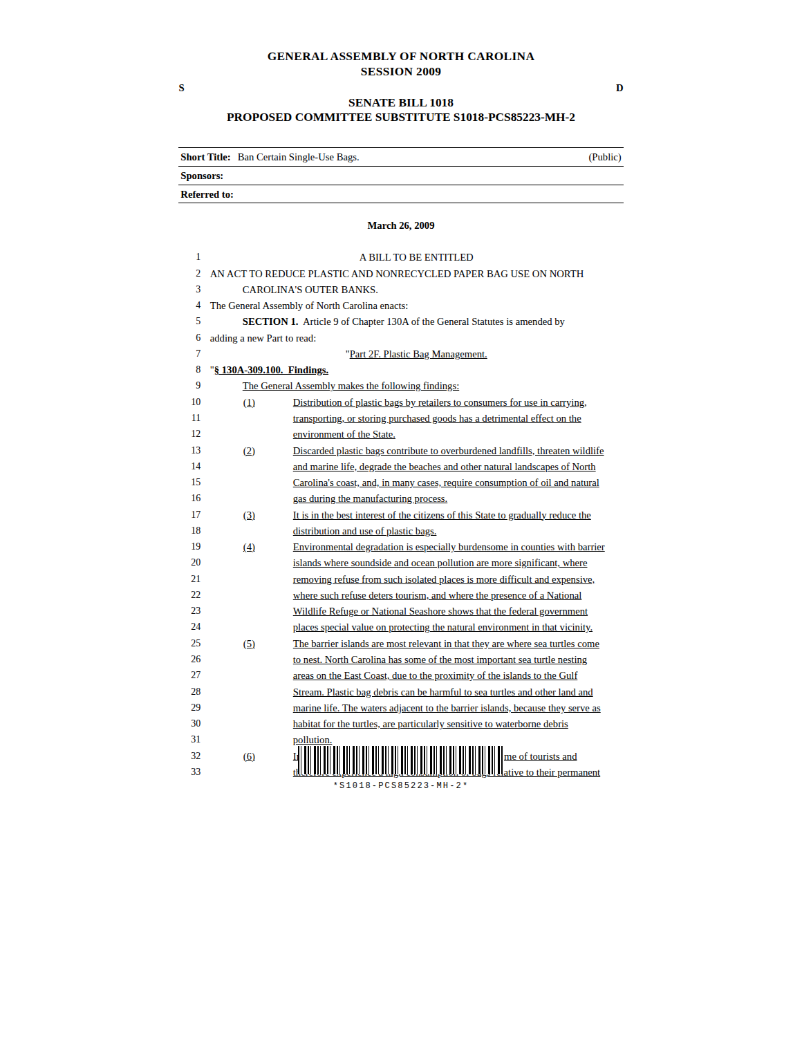GENERAL ASSEMBLY OF NORTH CAROLINA
SESSION 2009
S D
SENATE BILL 1018
PROPOSED COMMITTEE SUBSTITUTE S1018-PCS85223-MH-2
| Short Title: | Ban Certain Single-Use Bags. | (Public) |
| Sponsors: | |
| Referred to: | |
March 26, 2009
| 1 | A BILL TO BE ENTITLED |
| 2 | AN ACT TO REDUCE PLASTIC AND NONRECYCLED PAPER BAG USE ON NORTH |
| 3 | CAROLINA'S OUTER BANKS. |
| 4 | The General Assembly of North Carolina enacts: |
| 5 | SECTION 1. Article 9 of Chapter 130A of the General Statutes is amended by |
| 6 | adding a new Part to read: |
| 7 | " Part 2F. Plastic Bag Management. |
| 8 | " § 130A-309.100. Findings. |
| 9 | The General Assembly makes the following findings: |
| 10 | (1) Distribution of plastic bags by retailers to consumers for use in carrying, |
| 11 | transporting, or storing purchased goods has a detrimental effect on the |
| 12 | environment of the State. |
| 13 | (2) Discarded plastic bags contribute to overburdened landfills, threaten wildlife |
| 14 | and marine life, degrade the beaches and other natural landscapes of North |
| 15 | Carolina's coast, and, in many cases, require consumption of oil and natural |
| 16 | gas during the manufacturing process. |
| 17 | (3) It is in the best interest of the citizens of this State to gradually reduce the |
| 18 | distribution and use of plastic bags. |
| 19 | (4) Environmental degradation is especially burdensome in counties with barrier |
| 20 | islands where soundside and ocean pollution are more significant, where |
| 21 | removing refuse from such isolated places is more difficult and expensive, |
| 22 | where such refuse deters tourism, and where the presence of a National |
| 23 | Wildlife Refuge or National Seashore shows that the federal government |
| 24 | places special value on protecting the natural environment in that vicinity. |
| 25 | (5) The barrier islands are most relevant in that they are where sea turtles come |
| 26 | to nest. North Carolina has some of the most important sea turtle nesting |
| 27 | areas on the East Coast, due to the proximity of the islands to the Gulf |
| 28 | Stream. Plastic bag debris can be harmful to sea turtles and other land and |
| 29 | marine life. The waters adjacent to the barrier islands, because they serve as |
| 30 | habitat for the turtles, are particularly sensitive to waterborne debris |
| 31 | pollution. |
| 32 | (6) Inhabitated barrier islands are visited by a high volume of tourists and |
| 33 | therefore experience a high consumption of bags relative to their permanent |
*S1018-PCS85223-MH-2*